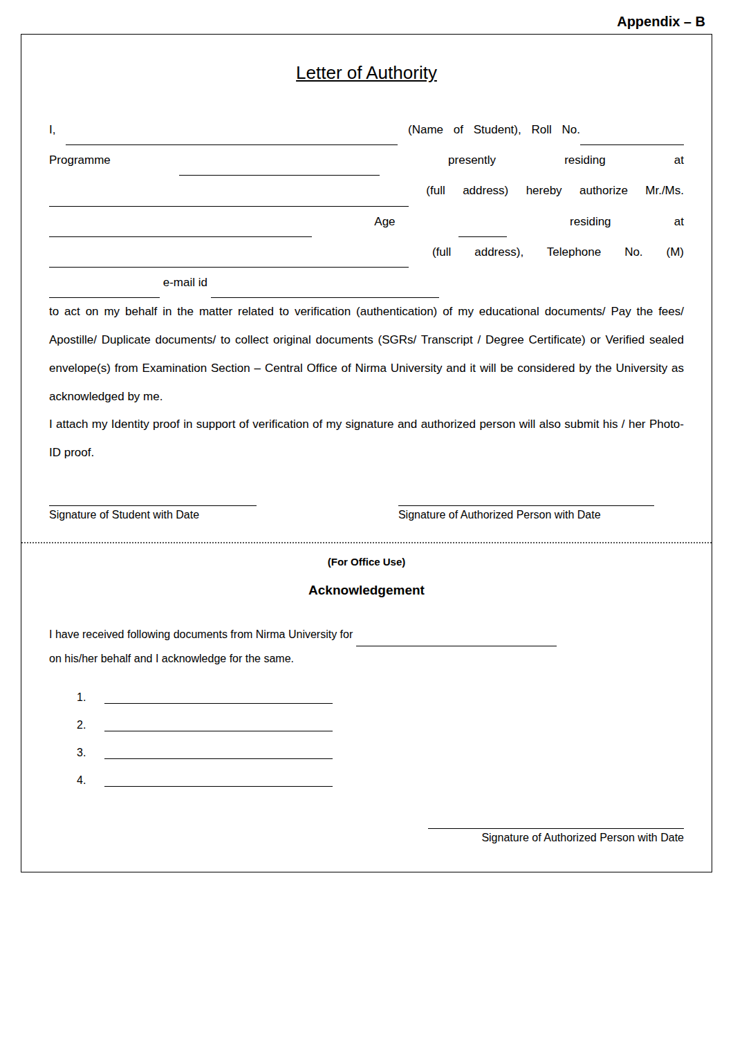Appendix – B
Letter of Authority
I, (Name of Student), Roll No. Programme presently residing at (full address) hereby authorize Mr./Ms. Age residing at (full address), Telephone No. (M) e-mail id
to act on my behalf in the matter related to verification (authentication) of my educational documents/ Pay the fees/ Apostille/ Duplicate documents/ to collect original documents (SGRs/ Transcript / Degree Certificate) or Verified sealed envelope(s) from Examination Section – Central Office of Nirma University and it will be considered by the University as acknowledged by me.
I attach my Identity proof in support of verification of my signature and authorized person will also submit his / her Photo-ID proof.
Signature of Student with Date
Signature of Authorized Person with Date
(For Office Use)
Acknowledgement
I have received following documents from Nirma University for
on his/her behalf and I acknowledge for the same.
Signature of Authorized Person with Date